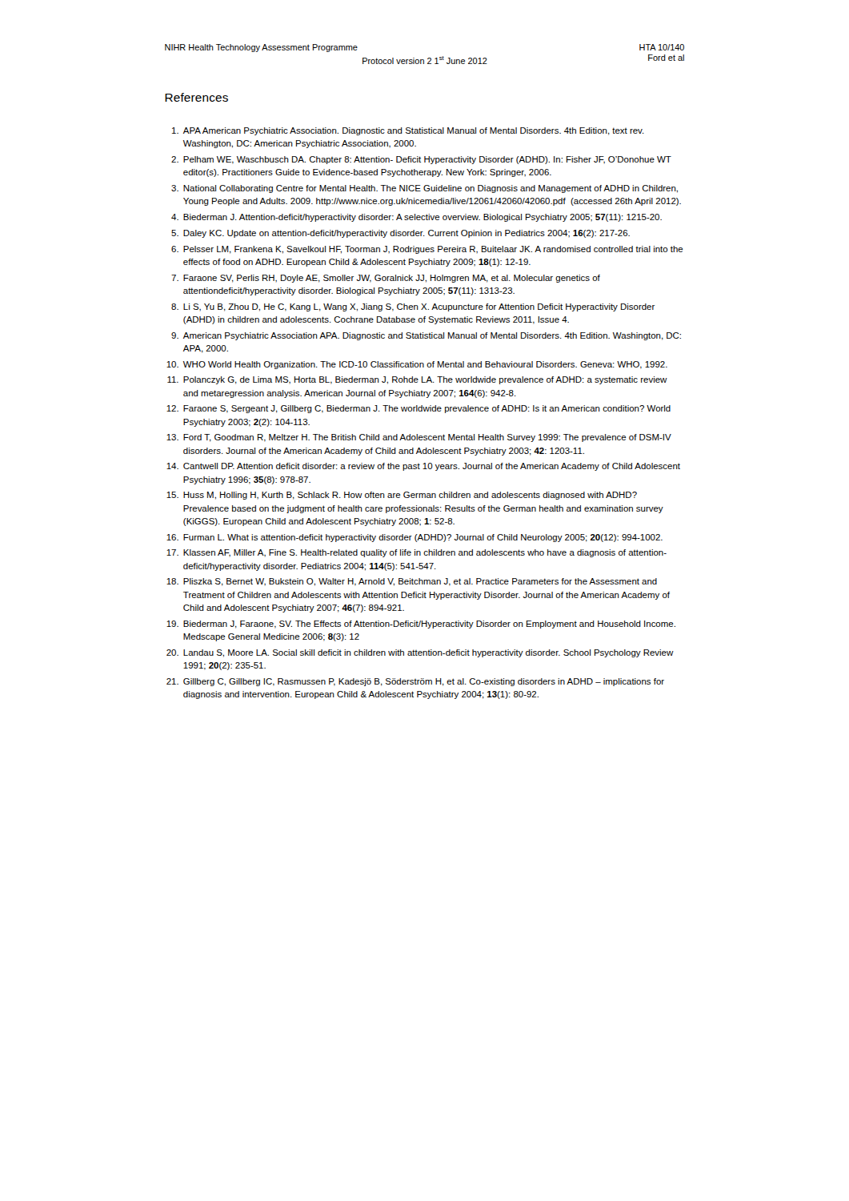NIHR Health Technology Assessment Programme
HTA 10/140
Ford et al
Protocol version 2 1st June 2012
References
APA American Psychiatric Association. Diagnostic and Statistical Manual of Mental Disorders. 4th Edition, text rev. Washington, DC: American Psychiatric Association, 2000.
Pelham WE, Waschbusch DA. Chapter 8: Attention- Deficit Hyperactivity Disorder (ADHD). In: Fisher JF, O’Donohue WT editor(s). Practitioners Guide to Evidence-based Psychotherapy. New York: Springer, 2006.
National Collaborating Centre for Mental Health. The NICE Guideline on Diagnosis and Management of ADHD in Children, Young People and Adults. 2009. http://www.nice.org.uk/nicemedia/live/12061/42060/42060.pdf (accessed 26th April 2012).
Biederman J. Attention-deficit/hyperactivity disorder: A selective overview. Biological Psychiatry 2005; 57(11): 1215-20.
Daley KC. Update on attention-deficit/hyperactivity disorder. Current Opinion in Pediatrics 2004; 16(2): 217-26.
Pelsser LM, Frankena K, Savelkoul HF, Toorman J, Rodrigues Pereira R, Buitelaar JK. A randomised controlled trial into the effects of food on ADHD. European Child & Adolescent Psychiatry 2009; 18(1): 12-19.
Faraone SV, Perlis RH, Doyle AE, Smoller JW, Goralnick JJ, Holmgren MA, et al. Molecular genetics of attentiondeficit/hyperactivity disorder. Biological Psychiatry 2005; 57(11): 1313-23.
Li S, Yu B, Zhou D, He C, Kang L, Wang X, Jiang S, Chen X. Acupuncture for Attention Deficit Hyperactivity Disorder (ADHD) in children and adolescents. Cochrane Database of Systematic Reviews 2011, Issue 4.
American Psychiatric Association APA. Diagnostic and Statistical Manual of Mental Disorders. 4th Edition. Washington, DC: APA, 2000.
WHO World Health Organization. The ICD-10 Classification of Mental and Behavioural Disorders. Geneva: WHO, 1992.
Polanczyk G, de Lima MS, Horta BL, Biederman J, Rohde LA. The worldwide prevalence of ADHD: a systematic review and metaregression analysis. American Journal of Psychiatry 2007; 164(6): 942-8.
Faraone S, Sergeant J, Gillberg C, Biederman J. The worldwide prevalence of ADHD: Is it an American condition? World Psychiatry 2003; 2(2): 104-113.
Ford T, Goodman R, Meltzer H. The British Child and Adolescent Mental Health Survey 1999: The prevalence of DSM-IV disorders. Journal of the American Academy of Child and Adolescent Psychiatry 2003; 42: 1203-11.
Cantwell DP. Attention deficit disorder: a review of the past 10 years. Journal of the American Academy of Child Adolescent Psychiatry 1996; 35(8): 978-87.
Huss M, Holling H, Kurth B, Schlack R. How often are German children and adolescents diagnosed with ADHD? Prevalence based on the judgment of health care professionals: Results of the German health and examination survey (KiGGS). European Child and Adolescent Psychiatry 2008; 1: 52-8.
Furman L. What is attention-deficit hyperactivity disorder (ADHD)? Journal of Child Neurology 2005; 20(12): 994-1002.
Klassen AF, Miller A, Fine S. Health-related quality of life in children and adolescents who have a diagnosis of attention-deficit/hyperactivity disorder. Pediatrics 2004; 114(5): 541-547.
Pliszka S, Bernet W, Bukstein O, Walter H, Arnold V, Beitchman J, et al. Practice Parameters for the Assessment and Treatment of Children and Adolescents with Attention Deficit Hyperactivity Disorder. Journal of the American Academy of Child and Adolescent Psychiatry 2007; 46(7): 894-921.
Biederman J, Faraone, SV. The Effects of Attention-Deficit/Hyperactivity Disorder on Employment and Household Income. Medscape General Medicine 2006; 8(3): 12
Landau S, Moore LA. Social skill deficit in children with attention-deficit hyperactivity disorder. School Psychology Review 1991; 20(2): 235-51.
Gillberg C, Gillberg IC, Rasmussen P, Kadesjö B, Söderström H, et al. Co-existing disorders in ADHD – implications for diagnosis and intervention. European Child & Adolescent Psychiatry 2004; 13(1): 80-92.